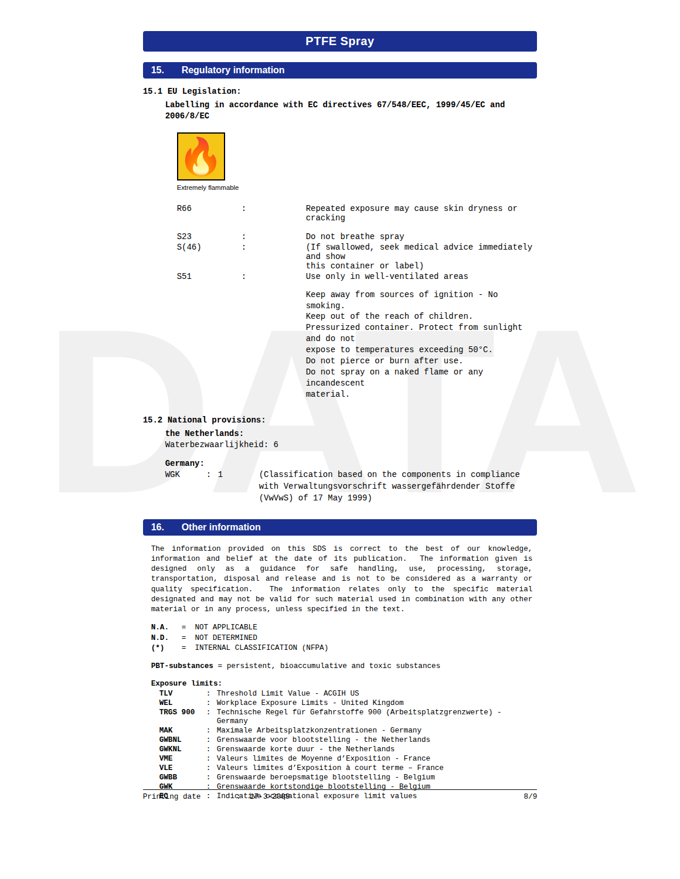DATA
PTFE Spray
15. Regulatory information
15.1 EU Legislation:
Labelling in accordance with EC directives 67/548/EEC, 1999/45/EC and
2006/8/EC
🔥
Extremely flammable
| R66 | : | Repeated exposure may cause skin dryness or cracking |
| S23 | : | Do not breathe spray |
| S(46) | : | (If swallowed, seek medical advice immediately and show this container or label) |
| S51 | : | Use only in well-ventilated areas |
Keep away from sources of ignition - No smoking.
Keep out of the reach of children.
Pressurized container. Protect from sunlight and do not
expose to temperatures exceeding 50°C.
Do not pierce or burn after use.
Do not spray on a naked flame or any incandescent
material.
15.2 National provisions:
the Netherlands:
Waterbezwaarlijkheid: 6
Germany:
WGK
:
1
(Classification based on the components in compliance
with Verwaltungsvorschrift wassergefährdender Stoffe
(VwVwS) of 17 May 1999)
16. Other information
The information provided on this SDS is correct to the best of our knowledge, information and belief at the date of its publication. The information given is designed only as a guidance for safe handling, use, processing, storage, transportation, disposal and release and is not to be considered as a warranty or quality specification. The information relates only to the specific material designated and may not be valid for such material used in combination with any other material or in any process, unless specified in the text.
N.A.= NOT APPLICABLE
N.D.= NOT DETERMINED
(*)= INTERNAL CLASSIFICATION (NFPA)
PBT-substances = persistent, bioaccumulative and toxic substances
Exposure limits:
| TLV | : | Threshold Limit Value - ACGIH US |
| WEL | : | Workplace Exposure Limits - United Kingdom |
| TRGS 900 | : | Technische Regel für Gefahrstoffe 900 (Arbeitsplatzgrenzwerte) - Germany |
| MAK | : | Maximale Arbeitsplatzkonzentrationen - Germany |
| GWBNL | : | Grenswaarde voor blootstelling - the Netherlands |
| GWKNL | : | Grenswaarde korte duur - the Netherlands |
| VME | : | Valeurs limites de Moyenne d’Exposition - France |
| VLE | : | Valeurs limites d’Exposition à court terme – France |
| GWBB | : | Grenswaarde beroepsmatige blootstelling - Belgium |
| GWK | : | Grenswaarde kortstondige blootstelling - Belgium |
| EC | : | Indicative occupational exposure limit values |
Printing date : 17-3-2009
8/9